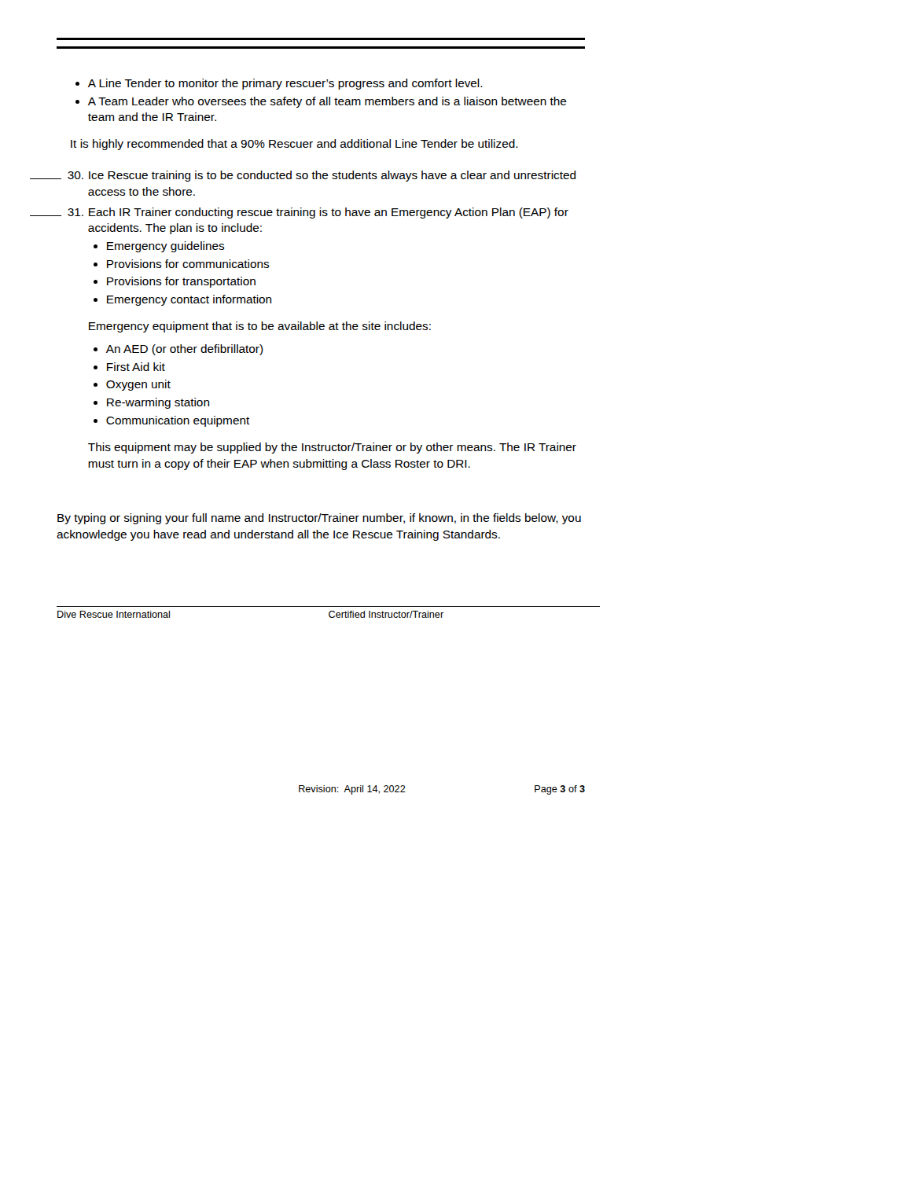A Line Tender to monitor the primary rescuer’s progress and comfort level.
A Team Leader who oversees the safety of all team members and is a liaison between the team and the IR Trainer.
It is highly recommended that a 90% Rescuer and additional Line Tender be utilized.
Ice Rescue training is to be conducted so the students always have a clear and unrestricted access to the shore.
Each IR Trainer conducting rescue training is to have an Emergency Action Plan (EAP) for accidents. The plan is to include:
Emergency guidelines
Provisions for communications
Provisions for transportation
Emergency contact information
Emergency equipment that is to be available at the site includes:
An AED (or other defibrillator)
First Aid kit
Oxygen unit
Re-warming station
Communication equipment
This equipment may be supplied by the Instructor/Trainer or by other means. The IR Trainer must turn in a copy of their EAP when submitting a Class Roster to DRI.
By typing or signing your full name and Instructor/Trainer number, if known, in the fields below, you acknowledge you have read and understand all the Ice Rescue Training Standards.
| Dive Rescue International | Certified Instructor/Trainer |
Revision: April 14, 2022 Page 3 of 3